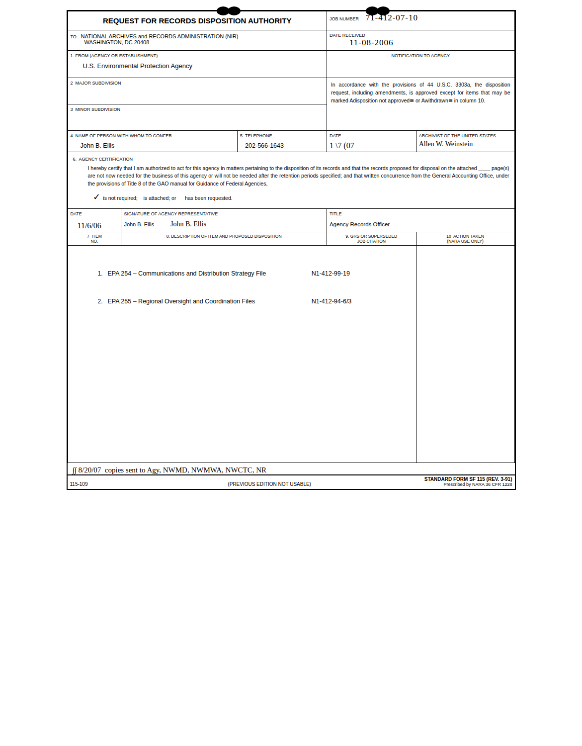| REQUEST FOR RECORDS DISPOSITION AUTHORITY | Job Number 71-412-07-10 |
| To: NATIONAL ARCHIVES and RECORDS ADMINISTRATION (NIR) WASHINGTON, DC 20408 | Date Received 11-08-2006 |
| 1 From (Agency or establishment) U.S. Environmental Protection Agency | Notification to Agency |
| 2 Major Subdivision | In accordance with the provisions of 44 U.S.C. 3303a, the disposition request, including amendments, is approved except for items that may be marked Adisposition not approved≅ or Awithdrawn≅ in column 10. |
| 3 Minor Subdivision |
| 4 Name of Person with Whom to Confer John B. Ellis | 5 Telephone 202-566-1643 | Date 1 \7 (07 | Archivist of the United States Allen W. Weinstein |
| 6. Agency Certification I hereby certify that I am authorized to act for this agency in matters pertaining to the disposition of its records and that the records proposed for disposal on the attached ____ page(s) are not now needed for the business of this agency or will not be needed after the retention periods specified; and that written concurrence from the General Accounting Office, under the provisions of Title 8 of the GAO manual for Guidance of Federal Agencies, ✓ is not required; is attached; or has been requested. |
| Date 11/6/06 | Signature of Agency Representative John B. Ellis John B. Ellis | Title Agency Records Officer |
| 7 Item No. | 8. Description of Item and Proposed Disposition | 9. GRS or Superseded Job Citation | 10 Action Taken (NARA Use Only) |
| / 1. / EPA 254 – Communications and Distribution Strategy File / N1-412-99-19 / / 2. / EPA 255 – Regional Oversight and Coordination Files / N1-412-94-6/3 / | |
∫∫ 8/20/07 copies sent to Agy, NWMD, NWMWA, NWCTC, NR
115-109
(PREVIOUS EDITION NOT USABLE)
STANDARD FORM SF 115 (REV. 3-91)
Prescribed by NARA 36 CFR 1228